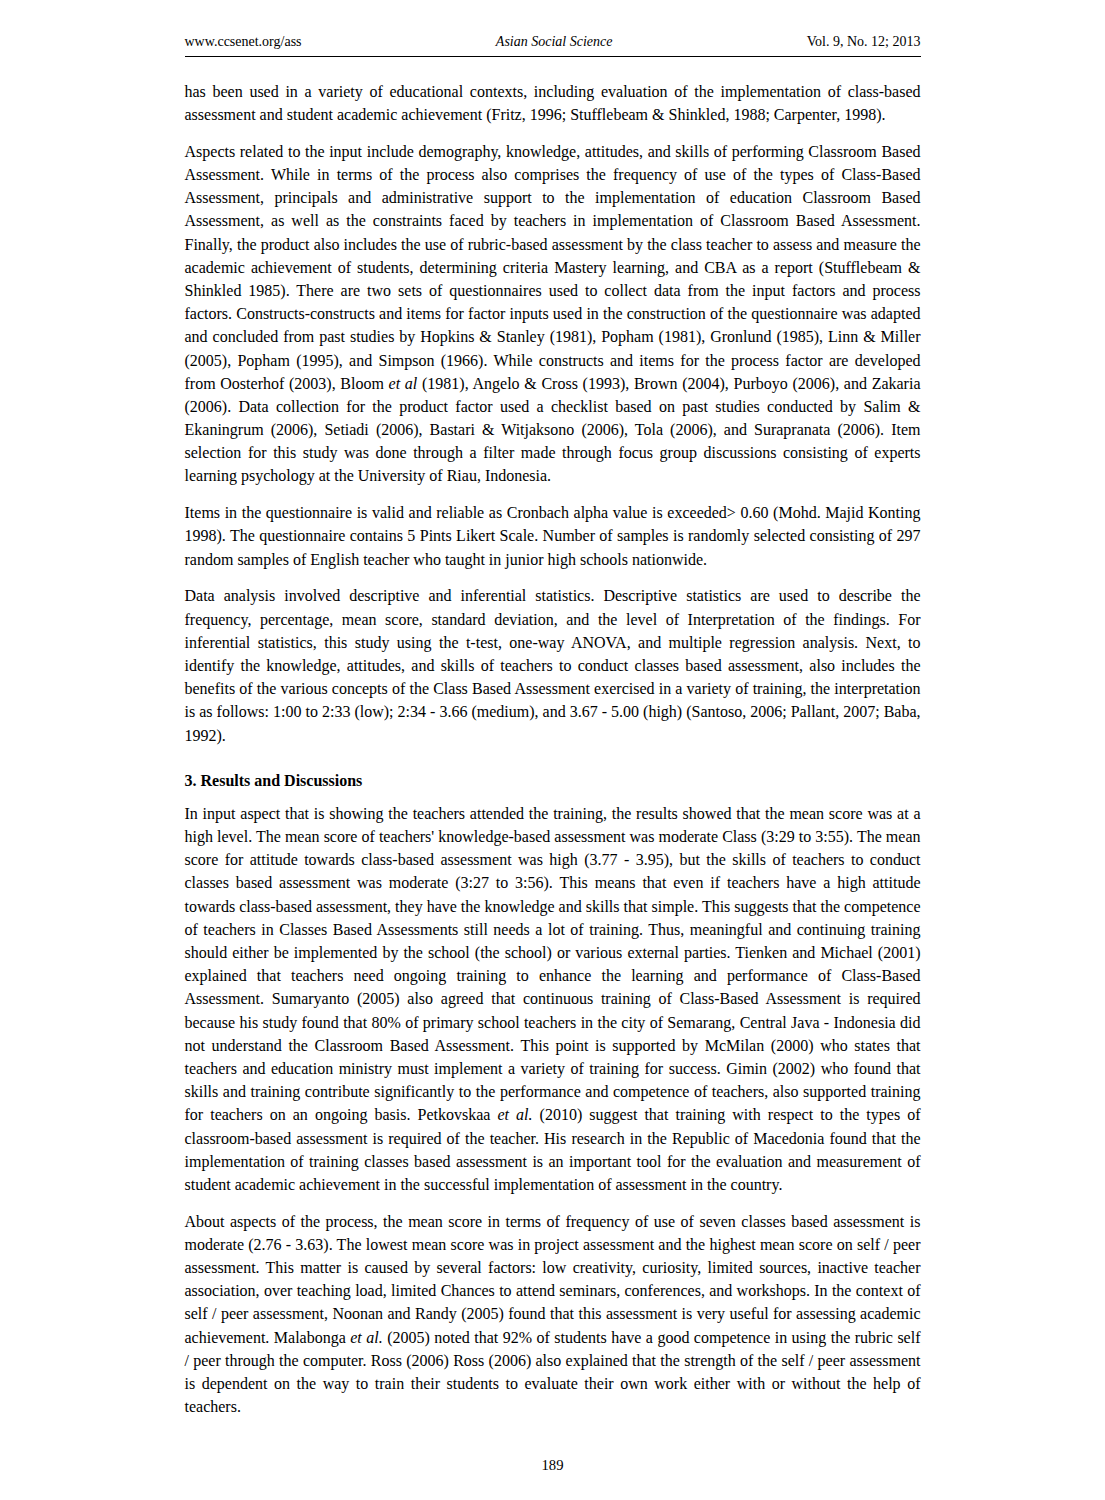www.ccsenet.org/ass Asian Social Science Vol. 9, No. 12; 2013
has been used in a variety of educational contexts, including evaluation of the implementation of class-based assessment and student academic achievement (Fritz, 1996; Stufflebeam & Shinkled, 1988; Carpenter, 1998).
Aspects related to the input include demography, knowledge, attitudes, and skills of performing Classroom Based Assessment. While in terms of the process also comprises the frequency of use of the types of Class-Based Assessment, principals and administrative support to the implementation of education Classroom Based Assessment, as well as the constraints faced by teachers in implementation of Classroom Based Assessment. Finally, the product also includes the use of rubric-based assessment by the class teacher to assess and measure the academic achievement of students, determining criteria Mastery learning, and CBA as a report (Stufflebeam & Shinkled 1985). There are two sets of questionnaires used to collect data from the input factors and process factors. Constructs-constructs and items for factor inputs used in the construction of the questionnaire was adapted and concluded from past studies by Hopkins & Stanley (1981), Popham (1981), Gronlund (1985), Linn & Miller (2005), Popham (1995), and Simpson (1966). While constructs and items for the process factor are developed from Oosterhof (2003), Bloom et al (1981), Angelo & Cross (1993), Brown (2004), Purboyo (2006), and Zakaria (2006). Data collection for the product factor used a checklist based on past studies conducted by Salim & Ekaningrum (2006), Setiadi (2006), Bastari & Witjaksono (2006), Tola (2006), and Surapranata (2006). Item selection for this study was done through a filter made through focus group discussions consisting of experts learning psychology at the University of Riau, Indonesia.
Items in the questionnaire is valid and reliable as Cronbach alpha value is exceeded> 0.60 (Mohd. Majid Konting 1998). The questionnaire contains 5 Pints Likert Scale. Number of samples is randomly selected consisting of 297 random samples of English teacher who taught in junior high schools nationwide.
Data analysis involved descriptive and inferential statistics. Descriptive statistics are used to describe the frequency, percentage, mean score, standard deviation, and the level of Interpretation of the findings. For inferential statistics, this study using the t-test, one-way ANOVA, and multiple regression analysis. Next, to identify the knowledge, attitudes, and skills of teachers to conduct classes based assessment, also includes the benefits of the various concepts of the Class Based Assessment exercised in a variety of training, the interpretation is as follows: 1:00 to 2:33 (low); 2:34 - 3.66 (medium), and 3.67 - 5.00 (high) (Santoso, 2006; Pallant, 2007; Baba, 1992).
3. Results and Discussions
In input aspect that is showing the teachers attended the training, the results showed that the mean score was at a high level. The mean score of teachers' knowledge-based assessment was moderate Class (3:29 to 3:55). The mean score for attitude towards class-based assessment was high (3.77 - 3.95), but the skills of teachers to conduct classes based assessment was moderate (3:27 to 3:56). This means that even if teachers have a high attitude towards class-based assessment, they have the knowledge and skills that simple. This suggests that the competence of teachers in Classes Based Assessments still needs a lot of training. Thus, meaningful and continuing training should either be implemented by the school (the school) or various external parties. Tienken and Michael (2001) explained that teachers need ongoing training to enhance the learning and performance of Class-Based Assessment. Sumaryanto (2005) also agreed that continuous training of Class-Based Assessment is required because his study found that 80% of primary school teachers in the city of Semarang, Central Java - Indonesia did not understand the Classroom Based Assessment. This point is supported by McMilan (2000) who states that teachers and education ministry must implement a variety of training for success. Gimin (2002) who found that skills and training contribute significantly to the performance and competence of teachers, also supported training for teachers on an ongoing basis. Petkovskaa et al. (2010) suggest that training with respect to the types of classroom-based assessment is required of the teacher. His research in the Republic of Macedonia found that the implementation of training classes based assessment is an important tool for the evaluation and measurement of student academic achievement in the successful implementation of assessment in the country.
About aspects of the process, the mean score in terms of frequency of use of seven classes based assessment is moderate (2.76 - 3.63). The lowest mean score was in project assessment and the highest mean score on self / peer assessment. This matter is caused by several factors: low creativity, curiosity, limited sources, inactive teacher association, over teaching load, limited Chances to attend seminars, conferences, and workshops. In the context of self / peer assessment, Noonan and Randy (2005) found that this assessment is very useful for assessing academic achievement. Malabonga et al. (2005) noted that 92% of students have a good competence in using the rubric self / peer through the computer. Ross (2006) Ross (2006) also explained that the strength of the self / peer assessment is dependent on the way to train their students to evaluate their own work either with or without the help of teachers.
189